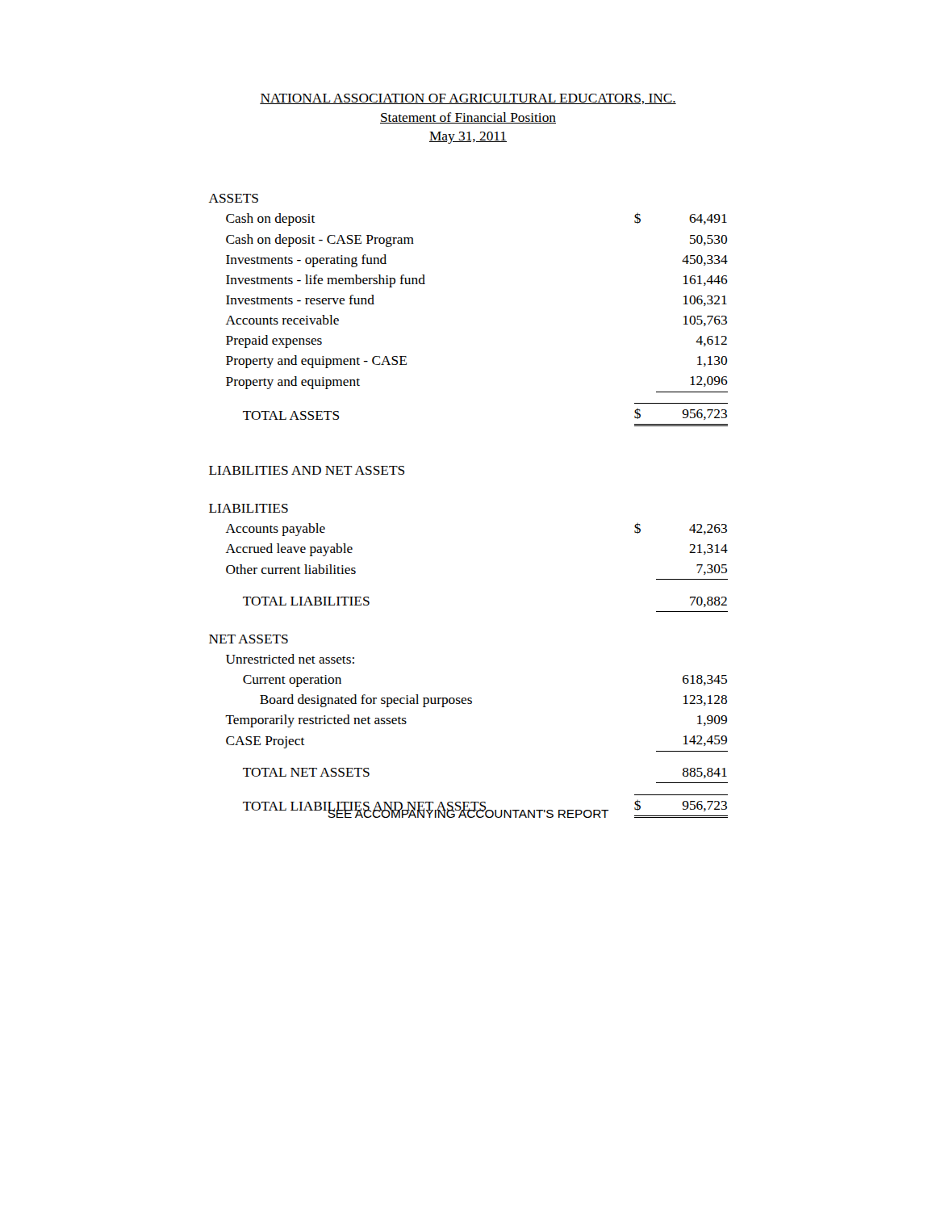NATIONAL ASSOCIATION OF AGRICULTURAL EDUCATORS, INC.
Statement of Financial Position
May 31, 2011
| ASSETS | | | |
| Cash on deposit | | $ | 64,491 |
| Cash on deposit - CASE Program | | | 50,530 |
| Investments - operating fund | | | 450,334 |
| Investments - life membership fund | | | 161,446 |
| Investments - reserve fund | | | 106,321 |
| Accounts receivable | | | 105,763 |
| Prepaid expenses | | | 4,612 |
| Property and equipment - CASE | | | 1,130 |
| Property and equipment | | | 12,096 |
| TOTAL ASSETS | | $ | 956,723 |
| LIABILITIES AND NET ASSETS | | | |
| LIABILITIES | | | |
| Accounts payable | | $ | 42,263 |
| Accrued leave payable | | | 21,314 |
| Other current liabilities | | | 7,305 |
| TOTAL LIABILITIES | | | 70,882 |
| NET ASSETS | | | |
| Unrestricted net assets: | | | |
| Current operation | | | 618,345 |
| Board designated for special purposes | | | 123,128 |
| Temporarily restricted net assets | | | 1,909 |
| CASE Project | | | 142,459 |
| TOTAL NET ASSETS | | | 885,841 |
| TOTAL LIABILITIES AND NET ASSETS | | $ | 956,723 |
SEE ACCOMPANYING ACCOUNTANT'S REPORT